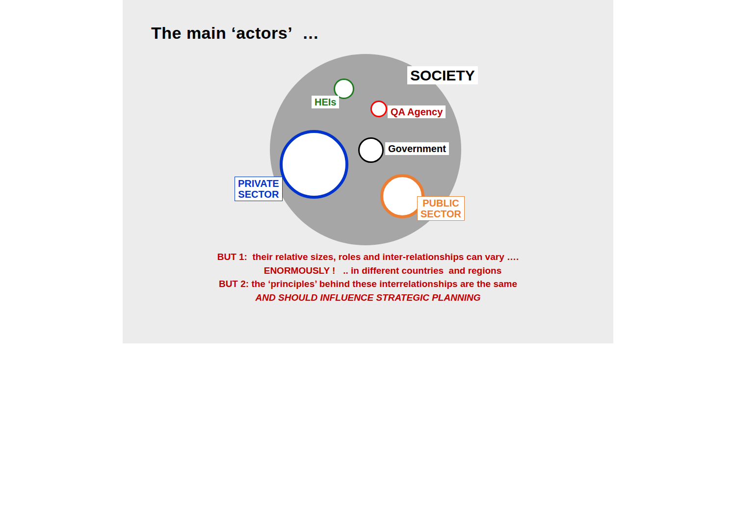The main ‘actors’ …
SOCIETY
HEIs
QA Agency
Government
PRIVATE
SECTOR
PUBLIC
SECTOR
BUT 1: their relative sizes, roles and inter-relationships can vary …. ENORMOUSLY ! .. in different countries and regions BUT 2: the ‘principles’ behind these interrelationships are the same AND SHOULD INFLUENCE STRATEGIC PLANNING